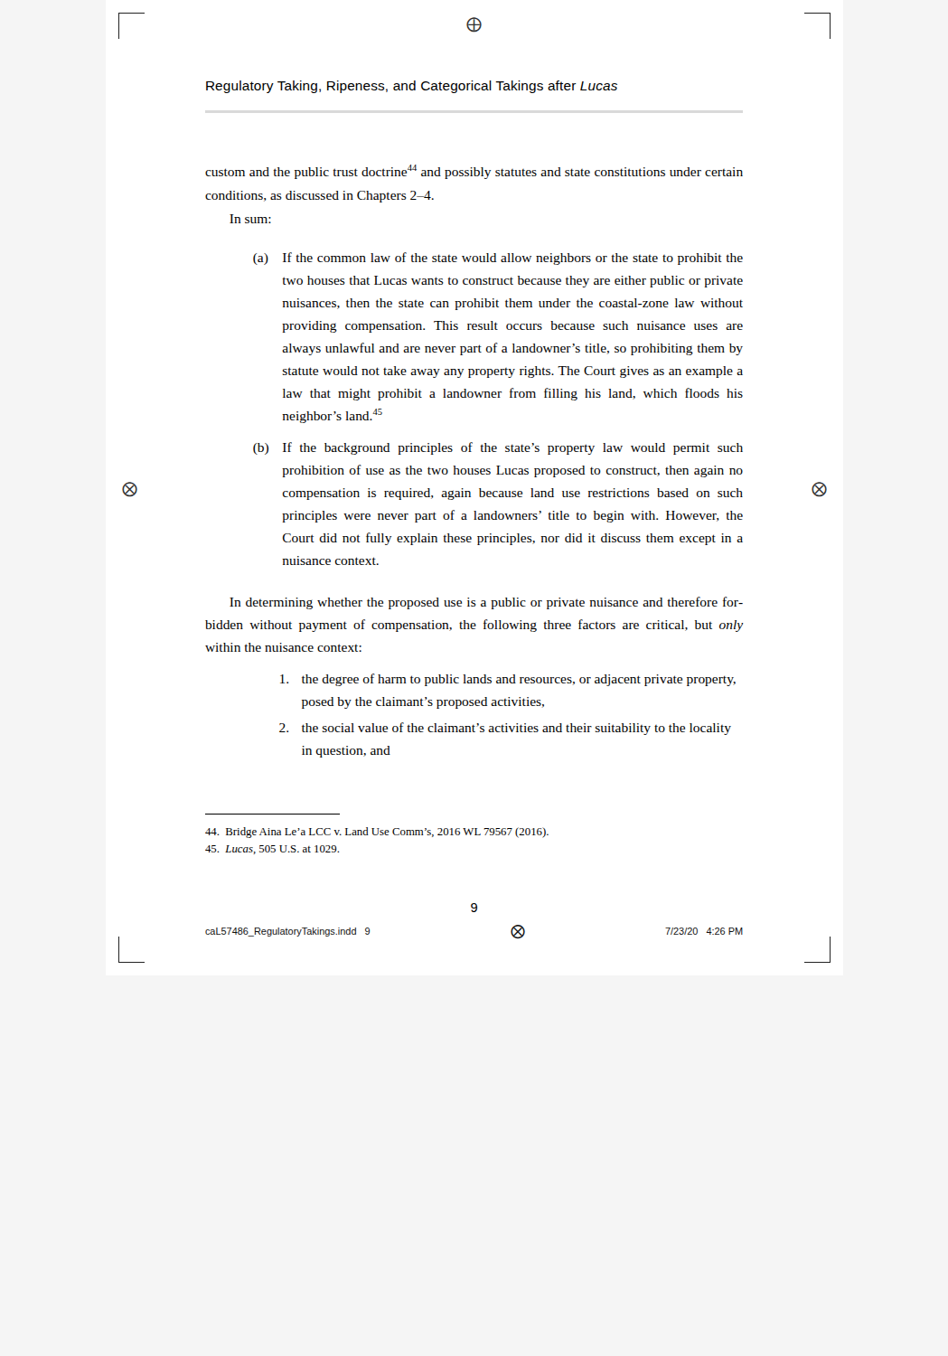⨁ ⨂ ⨂
Regulatory Taking, Ripeness, and Categorical Takings after Lucas
custom and the public trust doctrine44 and possibly statutes and state constitutions under certain conditions, as discussed in Chapters 2–4.
In sum:
(a) If the common law of the state would allow neighbors or the state to prohibit the two houses that Lucas wants to construct because they are either public or private nuisances, then the state can prohibit them under the coastal-zone law without providing compensation. This result occurs because such nuisance uses are always unlawful and are never part of a landowner’s title, so prohibiting them by statute would not take away any property rights. The Court gives as an example a law that might prohibit a landowner from filling his land, which floods his neighbor’s land.45
(b) If the background principles of the state’s property law would permit such prohibition of use as the two houses Lucas proposed to construct, then again no compensation is required, again because land use restrictions based on such principles were never part of a landowners’ title to begin with. However, the Court did not fully explain these principles, nor did it discuss them except in a nuisance context.
In determining whether the proposed use is a public or private nuisance and therefore forbidden without payment of compensation, the following three factors are critical, but only within the nuisance context:
1. the degree of harm to public lands and resources, or adjacent private property, posed by the claimant’s proposed activities,
2. the social value of the claimant’s activities and their suitability to the locality in question, and
44. Bridge Aina Le’a LCC v. Land Use Comm’s, 2016 WL 79567 (2016).
45. Lucas, 505 U.S. at 1029.
9
caL57486_RegulatoryTakings.indd 9 ⨂ 7/23/20 4:26 PM